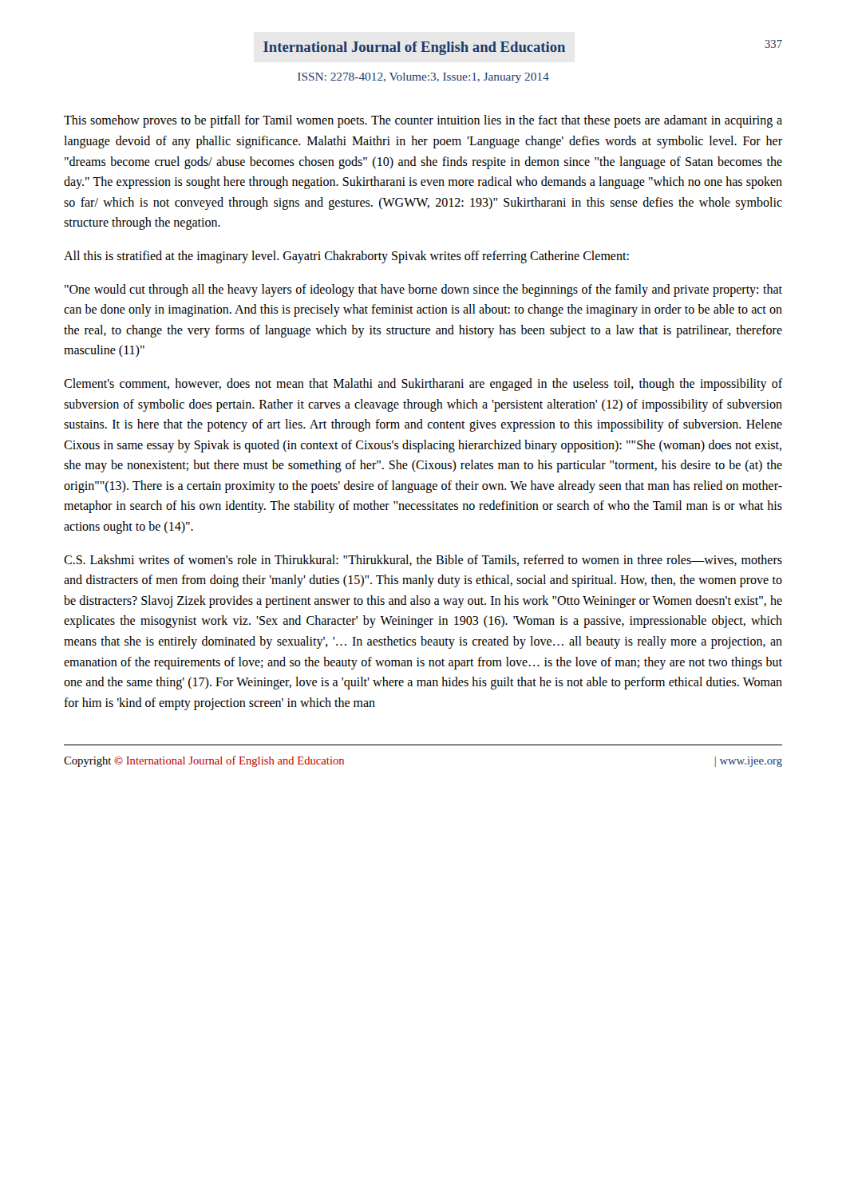337 International Journal of English and Education
ISSN: 2278-4012, Volume:3, Issue:1, January 2014
This somehow proves to be pitfall for Tamil women poets. The counter intuition lies in the fact that these poets are adamant in acquiring a language devoid of any phallic significance. Malathi Maithri in her poem 'Language change' defies words at symbolic level. For her "dreams become cruel gods/ abuse becomes chosen gods" (10) and she finds respite in demon since "the language of Satan becomes the day." The expression is sought here through negation. Sukirtharani is even more radical who demands a language "which no one has spoken so far/ which is not conveyed through signs and gestures. (WGWW, 2012: 193)" Sukirtharani in this sense defies the whole symbolic structure through the negation.
All this is stratified at the imaginary level. Gayatri Chakraborty Spivak writes off referring Catherine Clement:
"One would cut through all the heavy layers of ideology that have borne down since the beginnings of the family and private property: that can be done only in imagination. And this is precisely what feminist action is all about: to change the imaginary in order to be able to act on the real, to change the very forms of language which by its structure and history has been subject to a law that is patrilinear, therefore masculine (11)"
Clement's comment, however, does not mean that Malathi and Sukirtharani are engaged in the useless toil, though the impossibility of subversion of symbolic does pertain. Rather it carves a cleavage through which a 'persistent alteration' (12) of impossibility of subversion sustains. It is here that the potency of art lies. Art through form and content gives expression to this impossibility of subversion. Helene Cixous in same essay by Spivak is quoted (in context of Cixous's displacing hierarchized binary opposition): ""She (woman) does not exist, she may be nonexistent; but there must be something of her". She (Cixous) relates man to his particular "torment, his desire to be (at) the origin""(13). There is a certain proximity to the poets' desire of language of their own. We have already seen that man has relied on mother-metaphor in search of his own identity. The stability of mother "necessitates no redefinition or search of who the Tamil man is or what his actions ought to be (14)".
C.S. Lakshmi writes of women's role in Thirukkural: "Thirukkural, the Bible of Tamils, referred to women in three roles—wives, mothers and distracters of men from doing their 'manly' duties (15)". This manly duty is ethical, social and spiritual. How, then, the women prove to be distracters? Slavoj Zizek provides a pertinent answer to this and also a way out. In his work "Otto Weininger or Women doesn't exist", he explicates the misogynist work viz. 'Sex and Character' by Weininger in 1903 (16). 'Woman is a passive, impressionable object, which means that she is entirely dominated by sexuality', '… In aesthetics beauty is created by love… all beauty is really more a projection, an emanation of the requirements of love; and so the beauty of woman is not apart from love… is the love of man; they are not two things but one and the same thing' (17). For Weininger, love is a 'quilt' where a man hides his guilt that he is not able to perform ethical duties. Woman for him is 'kind of empty projection screen' in which the man
Copyright © International Journal of English and Education
| www.ijee.org